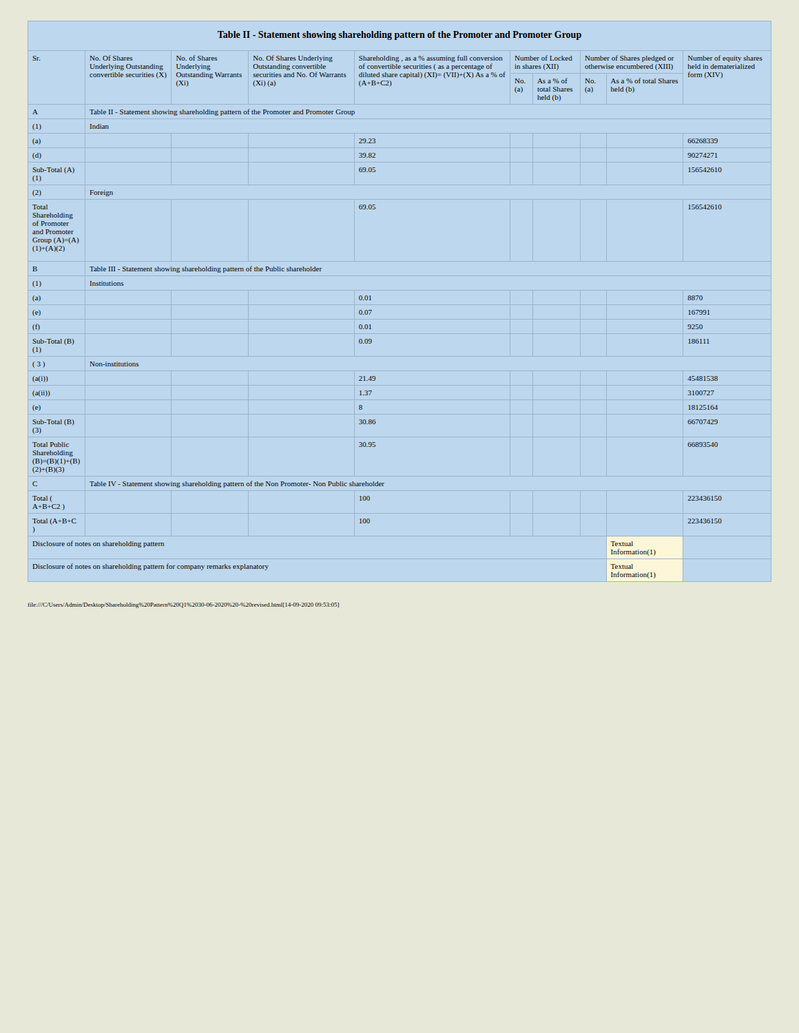Table II - Statement showing shareholding pattern of the Promoter and Promoter Group
| Sr. | No. Of Shares Underlying Outstanding convertible securities (X) | No. of Shares Underlying Outstanding Warrants (Xi) | No. Of Shares Underlying Outstanding convertible securities and No. Of Warrants (Xi) (a) | Shareholding , as a % assuming full conversion of convertible securities ( as a percentage of diluted share capital) (XI)= (VII)+(X) As a % of (A+B+C2) | Number of Locked in shares (XII) | Number of Shares pledged or otherwise encumbered (XIII) | Number of equity shares held in dematerialized form (XIV) |
| --- | --- | --- | --- | --- | --- | --- | --- |
| No. (a) | As a % of total Shares held (b) | No. (a) | As a % of total Shares held (b) |
| A | Table II - Statement showing shareholding pattern of the Promoter and Promoter Group |
| (1) | Indian |
| (a) | | | | 29.23 | | | | | 66268339 |
| (d) | | | | 39.82 | | | | | 90274271 |
| Sub-Total (A)(1) | | | | 69.05 | | | | | 156542610 |
| (2) | Foreign |
| Total Shareholding of Promoter and Promoter Group (A)=(A)(1)+(A)(2) | | | | 69.05 | | | | | 156542610 |
| B | Table III - Statement showing shareholding pattern of the Public shareholder |
| (1) | Institutions |
| (a) | | | | 0.01 | | | | | 8870 |
| (e) | | | | 0.07 | | | | | 167991 |
| (f) | | | | 0.01 | | | | | 9250 |
| Sub-Total (B)(1) | | | | 0.09 | | | | | 186111 |
| ( 3 ) | Non-institutions |
| (a(i)) | | | | 21.49 | | | | | 45481538 |
| (a(ii)) | | | | 1.37 | | | | | 3100727 |
| (e) | | | | 8 | | | | | 18125164 |
| Sub-Total (B)(3) | | | | 30.86 | | | | | 66707429 |
| Total Public Shareholding (B)=(B)(1)+(B)(2)+(B)(3) | | | | 30.95 | | | | | 66893540 |
| C | Table IV - Statement showing shareholding pattern of the Non Promoter- Non Public shareholder |
| Total ( A+B+C2 ) | | | | 100 | | | | | 223436150 |
| Total (A+B+C ) | | | | 100 | | | | | 223436150 |
| Disclosure of notes on shareholding pattern | Textual Information(1) | |
| Disclosure of notes on shareholding pattern for company remarks explanatory | Textual Information(1) | |
file:///C/Users/Admin/Desktop/Shareholding%20Pattern%20Q1%2030-06-2020%20-%20revised.html[14-09-2020 09:53:05]